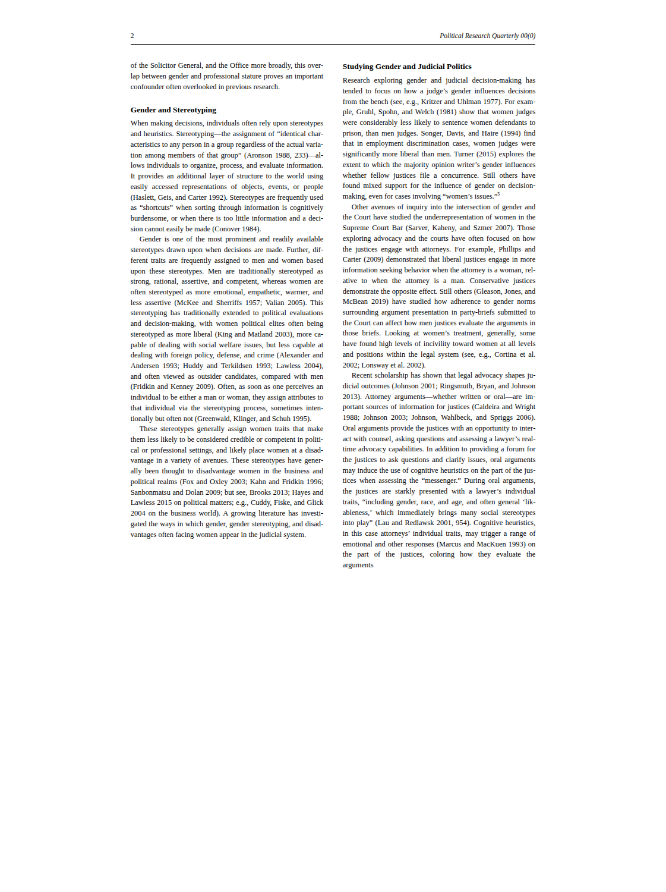2 Political Research Quarterly 00(0)
of the Solicitor General, and the Office more broadly, this overlap between gender and professional stature proves an important confounder often overlooked in previous research.
Gender and Stereotyping
When making decisions, individuals often rely upon stereotypes and heuristics. Stereotyping—the assignment of “identical characteristics to any person in a group regardless of the actual variation among members of that group” (Aronson 1988, 233)—allows individuals to organize, process, and evaluate information. It provides an additional layer of structure to the world using easily accessed representations of objects, events, or people (Haslett, Geis, and Carter 1992). Stereotypes are frequently used as “shortcuts” when sorting through information is cognitively burdensome, or when there is too little information and a decision cannot easily be made (Conover 1984).
Gender is one of the most prominent and readily available stereotypes drawn upon when decisions are made. Further, different traits are frequently assigned to men and women based upon these stereotypes. Men are traditionally stereotyped as strong, rational, assertive, and competent, whereas women are often stereotyped as more emotional, empathetic, warmer, and less assertive (McKee and Sherriffs 1957; Valian 2005). This stereotyping has traditionally extended to political evaluations and decision-making, with women political elites often being stereotyped as more liberal (King and Matland 2003), more capable of dealing with social welfare issues, but less capable at dealing with foreign policy, defense, and crime (Alexander and Andersen 1993; Huddy and Terkildsen 1993; Lawless 2004), and often viewed as outsider candidates, compared with men (Fridkin and Kenney 2009). Often, as soon as one perceives an individual to be either a man or woman, they assign attributes to that individual via the stereotyping process, sometimes intentionally but often not (Greenwald, Klinger, and Schuh 1995).
These stereotypes generally assign women traits that make them less likely to be considered credible or competent in political or professional settings, and likely place women at a disadvantage in a variety of avenues. These stereotypes have generally been thought to disadvantage women in the business and political realms (Fox and Oxley 2003; Kahn and Fridkin 1996; Sanbonmatsu and Dolan 2009; but see, Brooks 2013; Hayes and Lawless 2015 on political matters; e.g., Cuddy, Fiske, and Glick 2004 on the business world). A growing literature has investigated the ways in which gender, gender stereotyping, and disadvantages often facing women appear in the judicial system.
Studying Gender and Judicial Politics
Research exploring gender and judicial decision-making has tended to focus on how a judge’s gender influences decisions from the bench (see, e.g., Kritzer and Uhlman 1977). For example, Gruhl, Spohn, and Welch (1981) show that women judges were considerably less likely to sentence women defendants to prison, than men judges. Songer, Davis, and Haire (1994) find that in employment discrimination cases, women judges were significantly more liberal than men. Turner (2015) explores the extent to which the majority opinion writer’s gender influences whether fellow justices file a concurrence. Still others have found mixed support for the influence of gender on decision-making, even for cases involving “women’s issues.”5
Other avenues of inquiry into the intersection of gender and the Court have studied the underrepresentation of women in the Supreme Court Bar (Sarver, Kaheny, and Szmer 2007). Those exploring advocacy and the courts have often focused on how the justices engage with attorneys. For example, Phillips and Carter (2009) demonstrated that liberal justices engage in more information seeking behavior when the attorney is a woman, relative to when the attorney is a man. Conservative justices demonstrate the opposite effect. Still others (Gleason, Jones, and McBean 2019) have studied how adherence to gender norms surrounding argument presentation in party-briefs submitted to the Court can affect how men justices evaluate the arguments in those briefs. Looking at women’s treatment, generally, some have found high levels of incivility toward women at all levels and positions within the legal system (see, e.g., Cortina et al. 2002; Lonsway et al. 2002).
Recent scholarship has shown that legal advocacy shapes judicial outcomes (Johnson 2001; Ringsmuth, Bryan, and Johnson 2013). Attorney arguments—whether written or oral—are important sources of information for justices (Caldeira and Wright 1988; Johnson 2003; Johnson, Wahlbeck, and Spriggs 2006). Oral arguments provide the justices with an opportunity to interact with counsel, asking questions and assessing a lawyer’s real-time advocacy capabilities. In addition to providing a forum for the justices to ask questions and clarify issues, oral arguments may induce the use of cognitive heuristics on the part of the justices when assessing the “messenger.” During oral arguments, the justices are starkly presented with a lawyer’s individual traits, “including gender, race, and age, and often general ‘likableness,’ which immediately brings many social stereotypes into play” (Lau and Redlawsk 2001, 954). Cognitive heuristics, in this case attorneys’ individual traits, may trigger a range of emotional and other responses (Marcus and MacKuen 1993) on the part of the justices, coloring how they evaluate the arguments